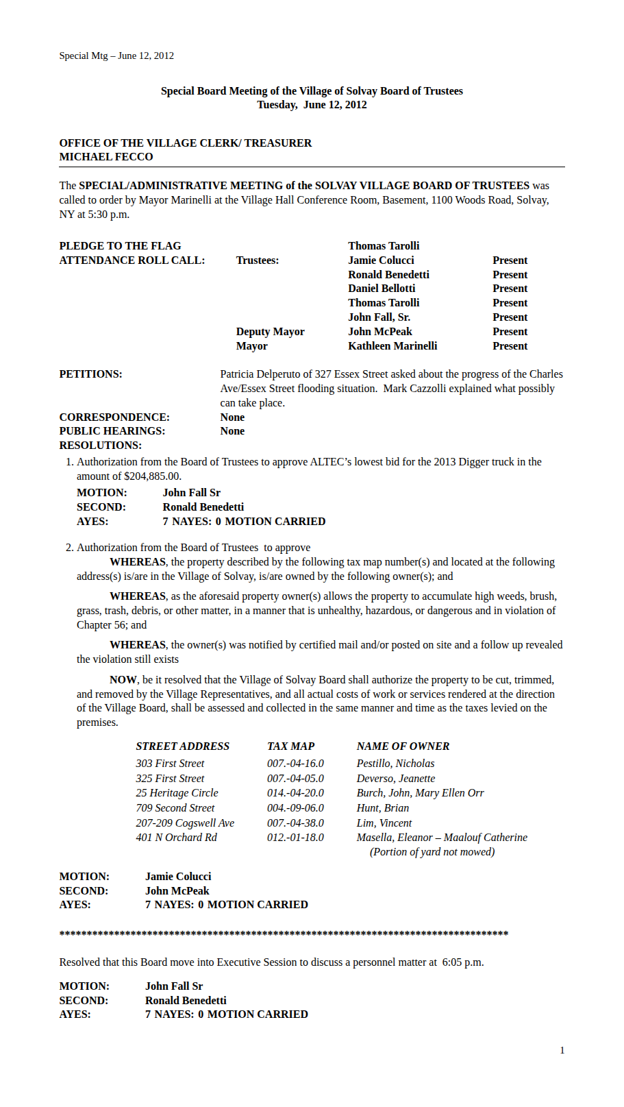Special Mtg – June 12, 2012
Special Board Meeting of the Village of Solvay Board of Trustees Tuesday, June 12, 2012
OFFICE OF THE VILLAGE CLERK/ TREASURER
MICHAEL FECCO
The SPECIAL/ADMINISTRATIVE MEETING of the SOLVAY VILLAGE BOARD OF TRUSTEES was called to order by Mayor Marinelli at the Village Hall Conference Room, Basement, 1100 Woods Road, Solvay, NY at 5:30 p.m.
| PLEDGE TO THE FLAG | | Thomas Tarolli | |
| ATTENDANCE ROLL CALL: | Trustees: | Jamie Colucci | Present |
| | | Ronald Benedetti | Present |
| | | Daniel Bellotti | Present |
| | | Thomas Tarolli | Present |
| | | John Fall, Sr. | Present |
| | Deputy Mayor | John McPeak | Present |
| | Mayor | Kathleen Marinelli | Present |
| PETITIONS: | Patricia Delperuto of 327 Essex Street asked about the progress of the Charles Ave/Essex Street flooding situation. Mark Cazzolli explained what possibly can take place. |
| CORRESPONDENCE: | None |
| PUBLIC HEARINGS: | None |
RESOLUTIONS:
Authorization from the Board of Trustees to approve ALTEC’s lowest bid for the 2013 Digger truck in the amount of $204,885.00.
| MOTION: | John Fall Sr |
| SECOND: | Ronald Benedetti |
| AYES: | 7 | NAYES: | 0 | MOTION CARRIED |
Authorization from the Board of Trustees to approve
WHEREAS, the property described by the following tax map number(s) and located at the following address(s) is/are in the Village of Solvay, is/are owned by the following owner(s); and
WHEREAS, as the aforesaid property owner(s) allows the property to accumulate high weeds, brush, grass, trash, debris, or other matter, in a manner that is unhealthy, hazardous, or dangerous and in violation of Chapter 56; and
WHEREAS, the owner(s) was notified by certified mail and/or posted on site and a follow up revealed the violation still exists
NOW, be it resolved that the Village of Solvay Board shall authorize the property to be cut, trimmed, and removed by the Village Representatives, and all actual costs of work or services rendered at the direction of the Village Board, shall be assessed and collected in the same manner and time as the taxes levied on the premises.
| STREET ADDRESS | TAX MAP | NAME OF OWNER |
| --- | --- | --- |
| 303 First Street | 007.-04-16.0 | Pestillo, Nicholas |
| 325 First Street | 007.-04-05.0 | Deverso, Jeanette |
| 25 Heritage Circle | 014.-04-20.0 | Burch, John, Mary Ellen Orr |
| 709 Second Street | 004.-09-06.0 | Hunt, Brian |
| 207-209 Cogswell Ave | 007.-04-38.0 | Lim, Vincent |
| 401 N Orchard Rd | 012.-01-18.0 | Masella, Eleanor – Maalouf Catherine (Portion of yard not mowed) |
| MOTION: | Jamie Colucci |
| SECOND: | John McPeak |
| AYES: | 7 | NAYES: | 0 | MOTION CARRIED |
**********************************************************************************
Resolved that this Board move into Executive Session to discuss a personnel matter at 6:05 p.m.
| MOTION: | John Fall Sr |
| SECOND: | Ronald Benedetti |
| AYES: | 7 | NAYES: | 0 | MOTION CARRIED |
1